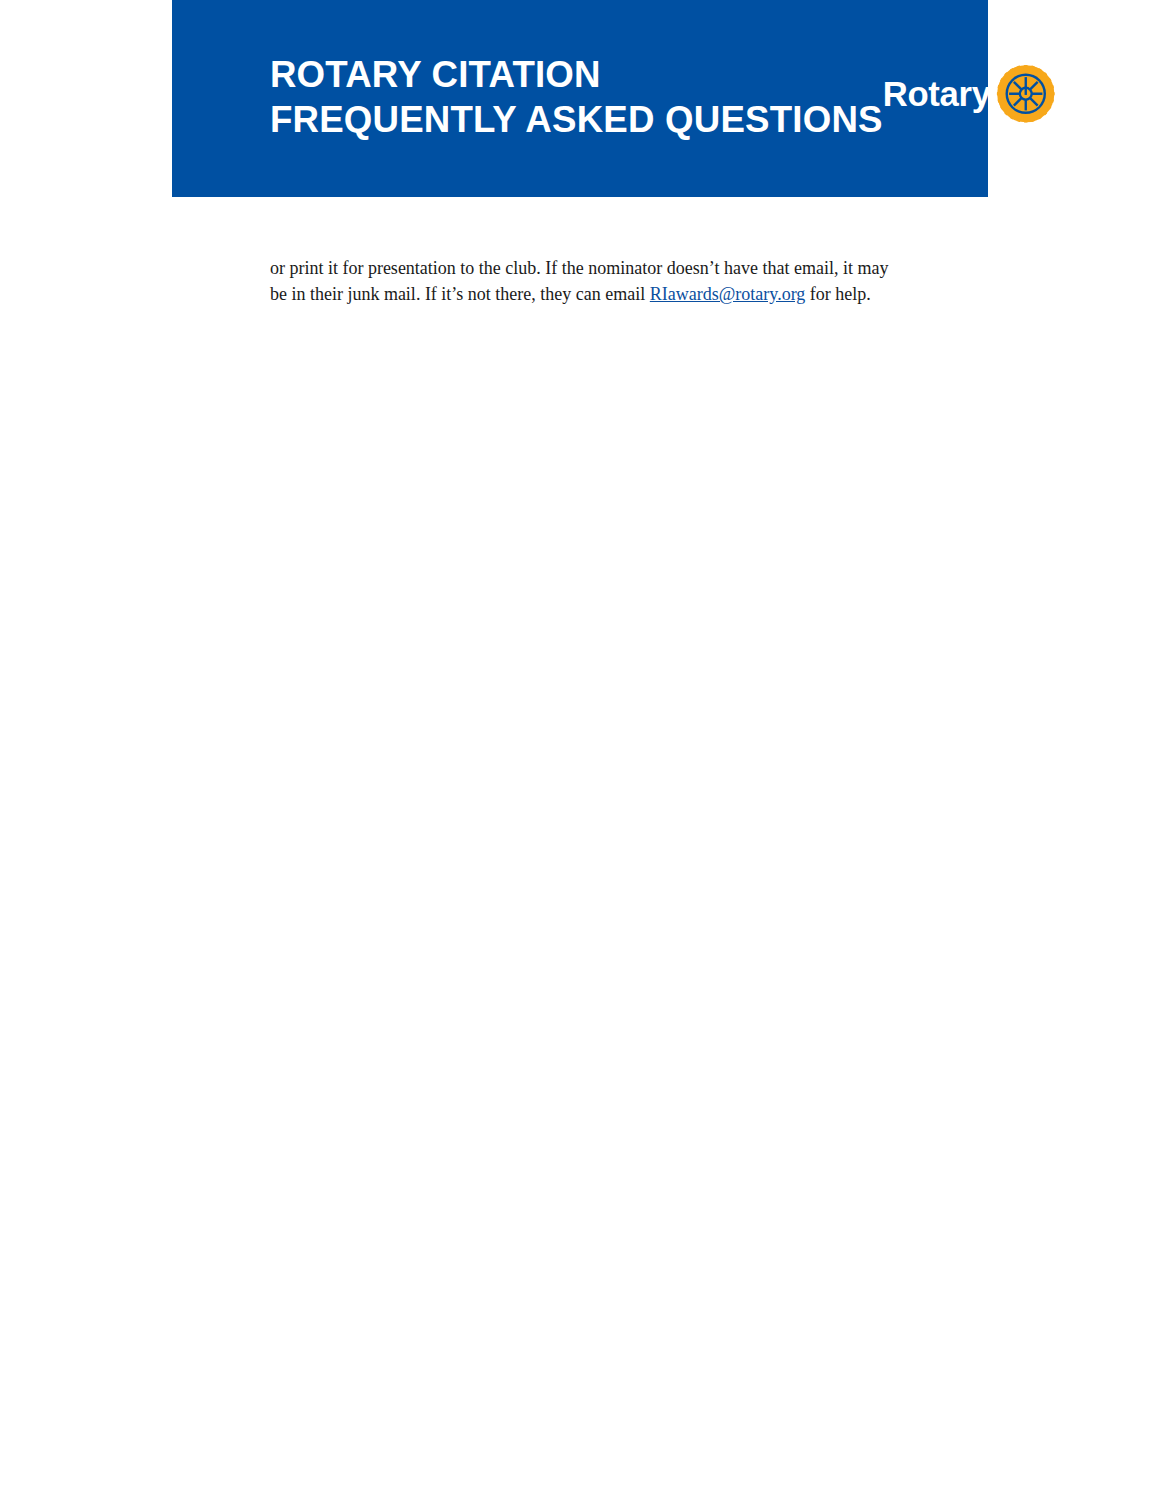Rotary Citation Frequently Asked Questions
Rotary
or print it for presentation to the club. If the nominator doesn’t have that email, it may be in their junk mail. If it’s not there, they can email RIawards@rotary.org for help.